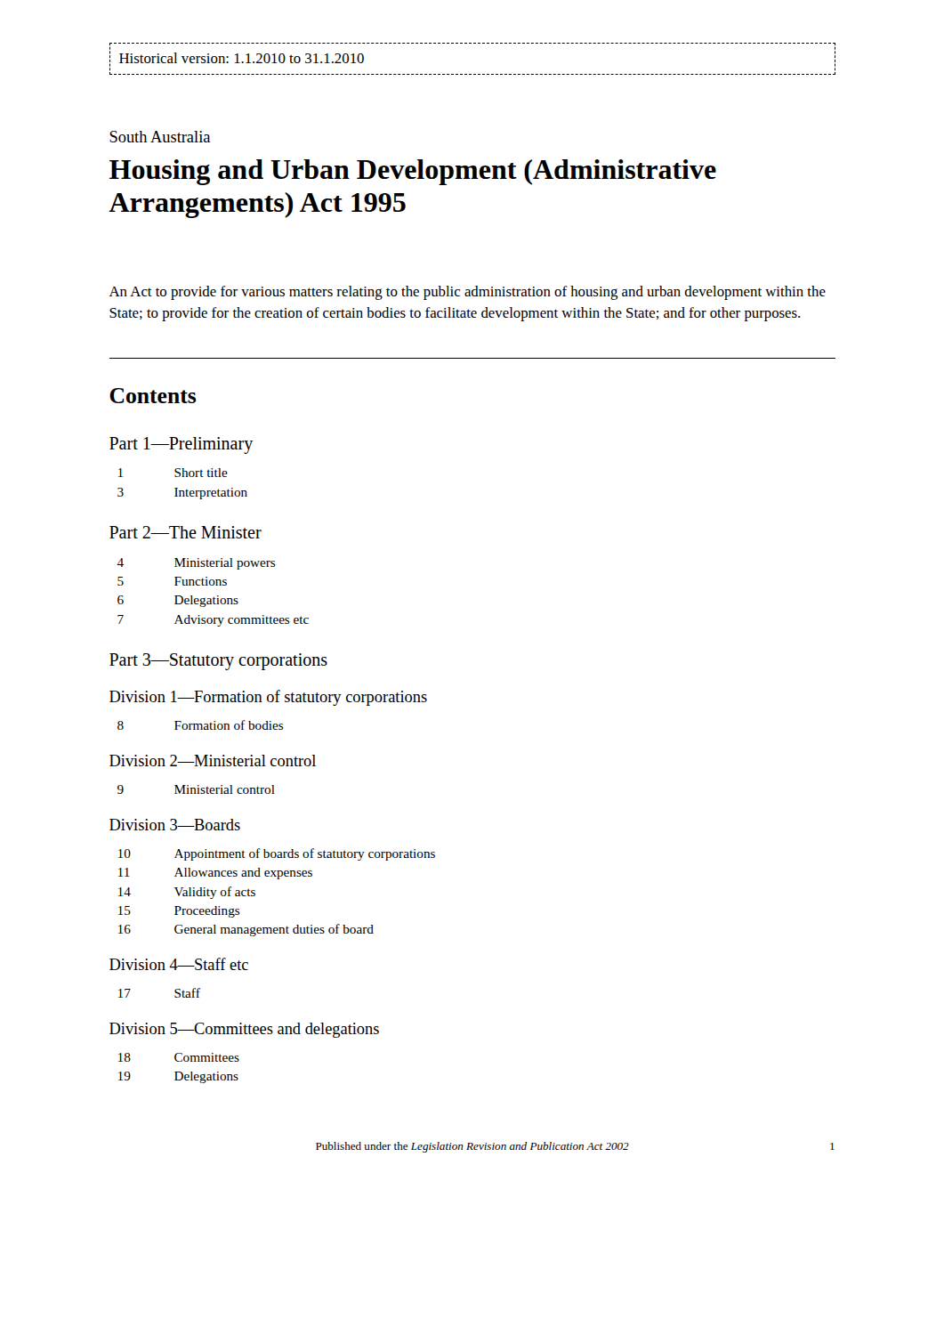Historical version: 1.1.2010 to 31.1.2010
South Australia
Housing and Urban Development (Administrative Arrangements) Act 1995
An Act to provide for various matters relating to the public administration of housing and urban development within the State; to provide for the creation of certain bodies to facilitate development within the State; and for other purposes.
Contents
Part 1—Preliminary
| 1 | Short title |
| 3 | Interpretation |
Part 2—The Minister
| 4 | Ministerial powers |
| 5 | Functions |
| 6 | Delegations |
| 7 | Advisory committees etc |
Part 3—Statutory corporations
Division 1—Formation of statutory corporations
| 8 | Formation of bodies |
Division 2—Ministerial control
| 9 | Ministerial control |
Division 3—Boards
| 10 | Appointment of boards of statutory corporations |
| 11 | Allowances and expenses |
| 14 | Validity of acts |
| 15 | Proceedings |
| 16 | General management duties of board |
Division 4—Staff etc
| 17 | Staff |
Division 5—Committees and delegations
| 18 | Committees |
| 19 | Delegations |
Published under the Legislation Revision and Publication Act 2002 1